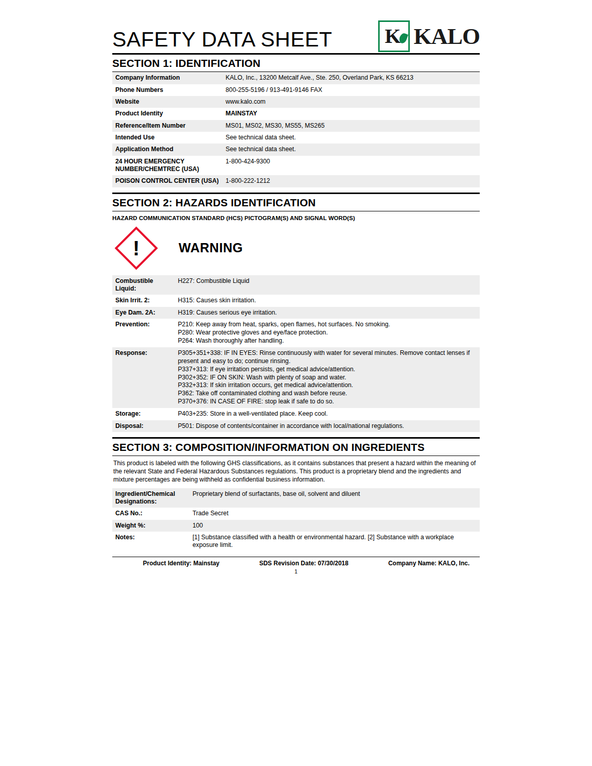SAFETY DATA SHEET
K
KALO
SECTION 1: IDENTIFICATION
| Company Information | KALO, Inc., 13200 Metcalf Ave., Ste. 250, Overland Park, KS 66213 |
| Phone Numbers | 800-255-5196 / 913-491-9146 FAX |
| Website | www.kalo.com |
| Product Identity | MAINSTAY |
| Reference/Item Number | MS01, MS02, MS30, MS55, MS265 |
| Intended Use | See technical data sheet. |
| Application Method | See technical data sheet. |
| 24 HOUR EMERGENCY NUMBER/CHEMTREC (USA) | 1-800-424-9300 |
| POISON CONTROL CENTER (USA) | 1-800-222-1212 |
SECTION 2: HAZARDS IDENTIFICATION
HAZARD COMMUNICATION STANDARD (HCS) PICTOGRAM(S) AND SIGNAL WORD(S)
!
WARNING
| Combustible Liquid: | H227: Combustible Liquid |
| Skin Irrit. 2: | H315: Causes skin irritation. |
| Eye Dam. 2A: | H319: Causes serious eye irritation. |
| Prevention: | P210: Keep away from heat, sparks, open flames, hot surfaces. No smoking. P280: Wear protective gloves and eye/face protection. P264: Wash thoroughly after handling. |
| Response: | P305+351+338: IF IN EYES: Rinse continuously with water for several minutes. Remove contact lenses if present and easy to do; continue rinsing. P337+313: If eye irritation persists, get medical advice/attention. P302+352: IF ON SKIN: Wash with plenty of soap and water. P332+313: If skin irritation occurs, get medical advice/attention. P362: Take off contaminated clothing and wash before reuse. P370+376: IN CASE OF FIRE: stop leak if safe to do so. |
| Storage: | P403+235: Store in a well-ventilated place. Keep cool. |
| Disposal: | P501: Dispose of contents/container in accordance with local/national regulations. |
SECTION 3: COMPOSITION/INFORMATION ON INGREDIENTS
This product is labeled with the following GHS classifications, as it contains substances that present a hazard within the meaning of the relevant State and Federal Hazardous Substances regulations. This product is a proprietary blend and the ingredients and mixture percentages are being withheld as confidential business information.
| Ingredient/Chemical Designations: | Proprietary blend of surfactants, base oil, solvent and diluent |
| CAS No.: | Trade Secret |
| Weight %: | 100 |
| Notes: | [1] Substance classified with a health or environmental hazard. [2] Substance with a workplace exposure limit. |
Product Identity: Mainstay
SDS Revision Date: 07/30/2018
Company Name: KALO, Inc.
1